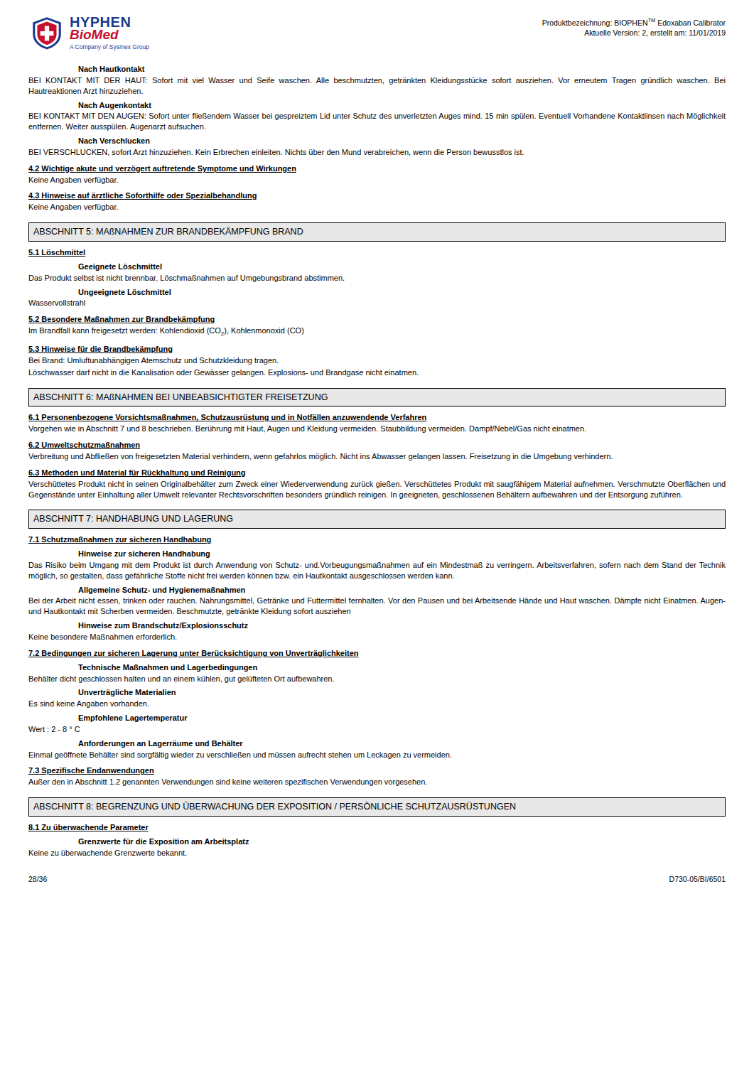HYPHEN
BioMed
A Company of Sysmex Group
Produktbezeichnung: BIOPHENTM Edoxaban Calibrator
Aktuelle Version: 2, erstellt am: 11/01/2019
Nach Hautkontakt
BEI KONTAKT MIT DER HAUT: Sofort mit viel Wasser und Seife waschen. Alle beschmutzten, getränkten Kleidungsstücke sofort ausziehen. Vor erneutem Tragen gründlich waschen. Bei Hautreaktionen Arzt hinzuziehen.
Nach Augenkontakt
BEI KONTAKT MIT DEN AUGEN: Sofort unter fließendem Wasser bei gespreiztem Lid unter Schutz des unverletzten Auges mind. 15 min spülen. Eventuell Vorhandene Kontaktlinsen nach Möglichkeit entfernen. Weiter ausspülen. Augenarzt aufsuchen.
Nach Verschlucken
BEI VERSCHLUCKEN, sofort Arzt hinzuziehen. Kein Erbrechen einleiten. Nichts über den Mund verabreichen, wenn die Person bewusstlos ist.
4.2 Wichtige akute und verzögert auftretende Symptome und Wirkungen
Keine Angaben verfügbar.
4.3 Hinweise auf ärztliche Soforthilfe oder Spezialbehandlung
Keine Angaben verfügbar.
ABSCHNITT 5: MAßNAHMEN ZUR BRANDBEKÄMPFUNG BRAND
5.1 Löschmittel
Geeignete Löschmittel
Das Produkt selbst ist nicht brennbar. Löschmaßnahmen auf Umgebungsbrand abstimmen.
Ungeeignete Löschmittel
Wasservollstrahl
5.2 Besondere Maßnahmen zur Brandbekämpfung
Im Brandfall kann freigesetzt werden: Kohlendioxid (CO2), Kohlenmonoxid (CO)
5.3 Hinweise für die Brandbekämpfung
Bei Brand: Umluftunabhängigen Atemschutz und Schutzkleidung tragen.
Löschwasser darf nicht in die Kanalisation oder Gewässer gelangen. Explosions- und Brandgase nicht einatmen.
ABSCHNITT 6: MAßNAHMEN BEI UNBEABSICHTIGTER FREISETZUNG
6.1 Personenbezogene Vorsichtsmaßnahmen, Schutzausrüstung und in Notfällen anzuwendende Verfahren
Vorgehen wie in Abschnitt 7 und 8 beschrieben. Berührung mit Haut, Augen und Kleidung vermeiden. Staubbildung vermeiden. Dampf/Nebel/Gas nicht einatmen.
6.2 Umweltschutzmaßnahmen
Verbreitung und Abfließen von freigesetzten Material verhindern, wenn gefahrlos möglich. Nicht ins Abwasser gelangen lassen. Freisetzung in die Umgebung verhindern.
6.3 Methoden und Material für Rückhaltung und Reinigung
Verschüttetes Produkt nicht in seinen Originalbehälter zum Zweck einer Wiederverwendung zurück gießen. Verschüttetes Produkt mit saugfähigem Material aufnehmen. Verschmutzte Oberflächen und Gegenstände unter Einhaltung aller Umwelt relevanter Rechtsvorschriften besonders gründlich reinigen. In geeigneten, geschlossenen Behältern aufbewahren und der Entsorgung zuführen.
ABSCHNITT 7: HANDHABUNG UND LAGERUNG
7.1 Schutzmaßnahmen zur sicheren Handhabung
Hinweise zur sicheren Handhabung
Das Risiko beim Umgang mit dem Produkt ist durch Anwendung von Schutz- und.Vorbeugungsmaßnahmen auf ein Mindestmaß zu verringern. Arbeitsverfahren, sofern nach dem Stand der Technik möglich, so gestalten, dass gefährliche Stoffe nicht frei werden können bzw. ein Hautkontakt ausgeschlossen werden kann.
Allgemeine Schutz- und Hygienemaßnahmen
Bei der Arbeit nicht essen, trinken oder rauchen. Nahrungsmittel, Getränke und Futtermittel fernhalten. Vor den Pausen und bei Arbeitsende Hände und Haut waschen. Dämpfe nicht Einatmen. Augen- und Hautkontakt mit Scherben vermeiden. Beschmutzte, getränkte Kleidung sofort ausziehen
Hinweise zum Brandschutz/Explosionsschutz
Keine besondere Maßnahmen erforderlich.
7.2 Bedingungen zur sicheren Lagerung unter Berücksichtigung von Unverträglichkeiten
Technische Maßnahmen und Lagerbedingungen
Behälter dicht geschlossen halten und an einem kühlen, gut gelüfteten Ort aufbewahren.
Unverträgliche Materialien
Es sind keine Angaben vorhanden.
Empfohlene Lagertemperatur
Wert : 2 - 8 ° C
Anforderungen an Lagerräume und Behälter
Einmal geöffnete Behälter sind sorgfältig wieder zu verschließen und müssen aufrecht stehen um Leckagen zu vermeiden.
7.3 Spezifische Endanwendungen
Außer den in Abschnitt 1.2 genannten Verwendungen sind keine weiteren spezifischen Verwendungen vorgesehen.
ABSCHNITT 8: BEGRENZUNG UND ÜBERWACHUNG DER EXPOSITION / PERSÖNLICHE SCHUTZAUSRÜSTUNGEN
8.1 Zu überwachende Parameter
Grenzwerte für die Exposition am Arbeitsplatz
Keine zu überwachende Grenzwerte bekannt.
28/36
D730-05/BI/6501